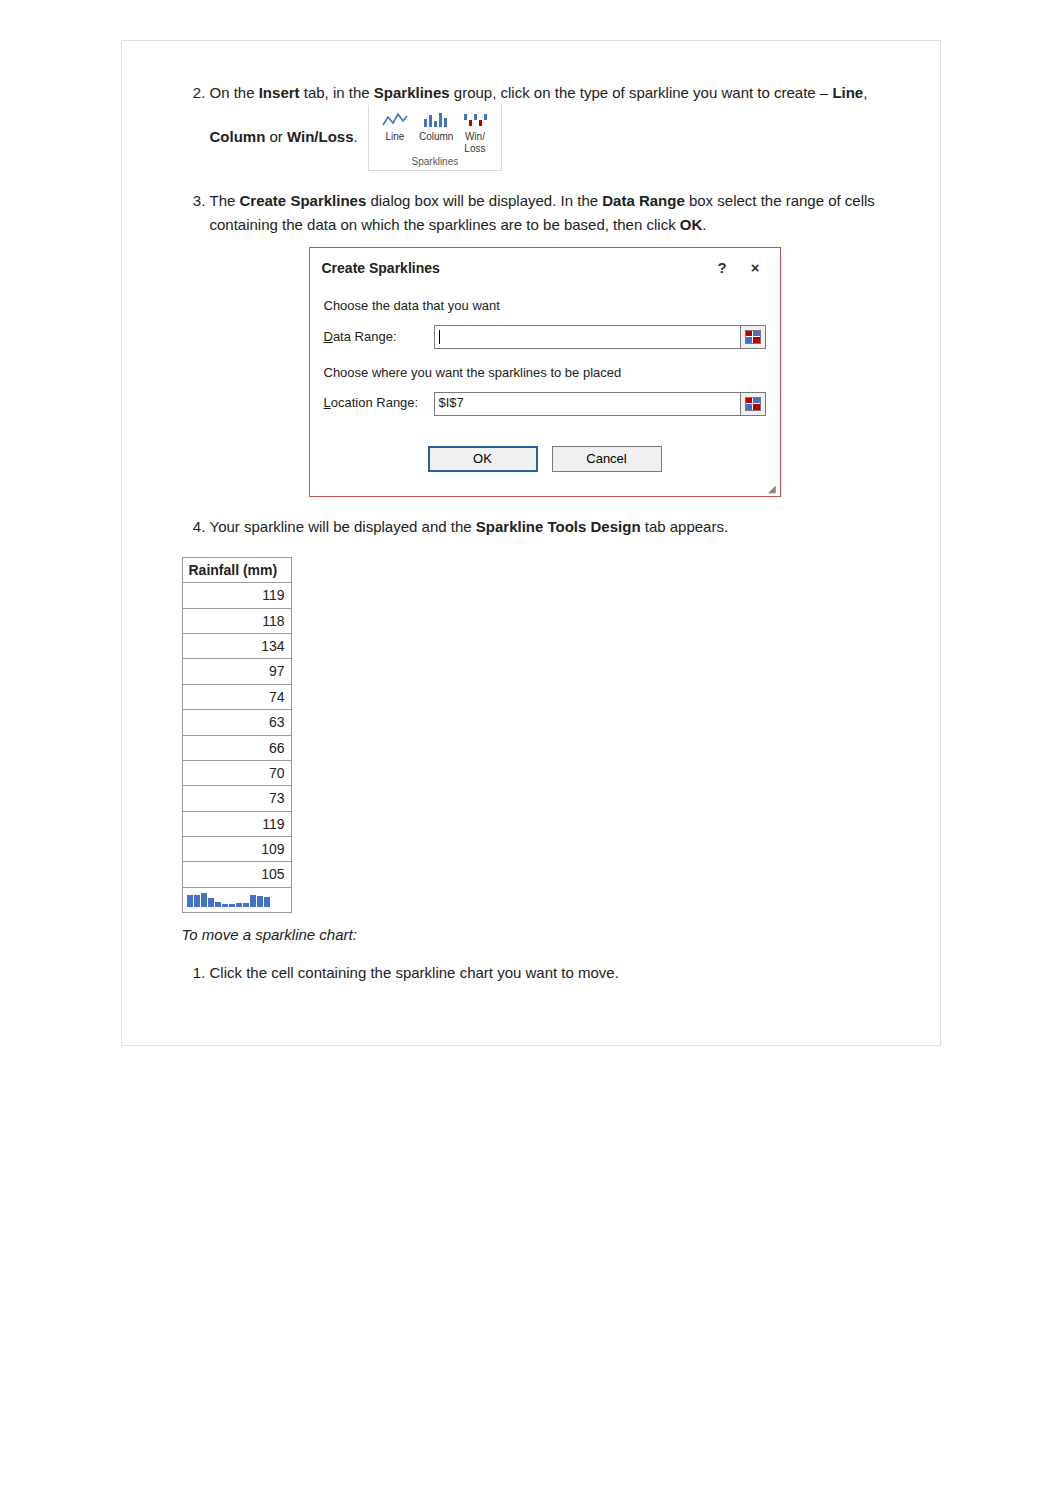On the Insert tab, in the Sparklines group, click on the type of sparkline you want to create – Line, Column or Win/Loss. Line Column Win/
Loss Sparklines
The Create Sparklines dialog box will be displayed. In the Data Range box select the range of cells containing the data on which the sparklines are to be based, then click OK.
Create Sparklines ? ×
Choose the data that you want
Data Range:
Choose where you want the sparklines to be placed
Location Range: $I$7
OK Cancel
◢
Your sparkline will be displayed and the Sparkline Tools Design tab appears.
| Rainfall (mm) |
| --- |
| 119 |
| 118 |
| 134 |
| 97 |
| 74 |
| 63 |
| 66 |
| 70 |
| 73 |
| 119 |
| 109 |
| 105 |
To move a sparkline chart:
Click the cell containing the sparkline chart you want to move.